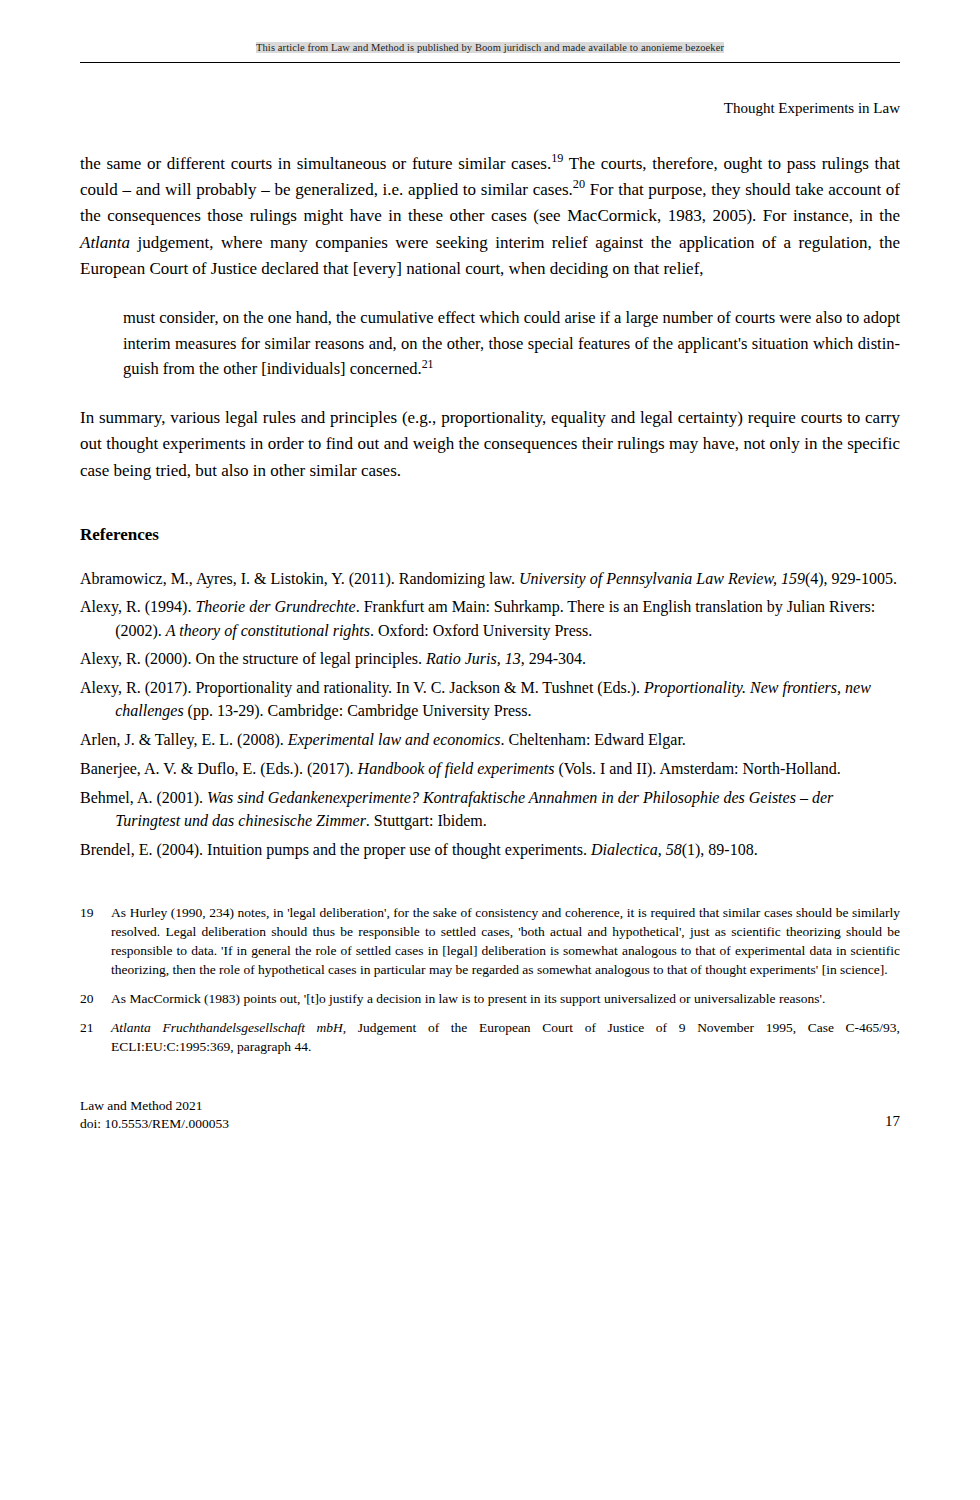This article from Law and Method is published by Boom juridisch and made available to anonieme bezoeker
Thought Experiments in Law
the same or different courts in simultaneous or future similar cases.19 The courts, therefore, ought to pass rulings that could – and will probably – be generalized, i.e. applied to similar cases.20 For that purpose, they should take account of the consequences those rulings might have in these other cases (see MacCormick, 1983, 2005). For instance, in the Atlanta judgement, where many companies were seeking interim relief against the application of a regulation, the European Court of Justice declared that [every] national court, when deciding on that relief,
must consider, on the one hand, the cumulative effect which could arise if a large number of courts were also to adopt interim measures for similar reasons and, on the other, those special features of the applicant's situation which distinguish from the other [individuals] concerned.21
In summary, various legal rules and principles (e.g., proportionality, equality and legal certainty) require courts to carry out thought experiments in order to find out and weigh the consequences their rulings may have, not only in the specific case being tried, but also in other similar cases.
References
Abramowicz, M., Ayres, I. & Listokin, Y. (2011). Randomizing law. University of Pennsylvania Law Review, 159(4), 929-1005.
Alexy, R. (1994). Theorie der Grundrechte. Frankfurt am Main: Suhrkamp. There is an English translation by Julian Rivers: (2002). A theory of constitutional rights. Oxford: Oxford University Press.
Alexy, R. (2000). On the structure of legal principles. Ratio Juris, 13, 294-304.
Alexy, R. (2017). Proportionality and rationality. In V. C. Jackson & M. Tushnet (Eds.). Proportionality. New frontiers, new challenges (pp. 13-29). Cambridge: Cambridge University Press.
Arlen, J. & Talley, E. L. (2008). Experimental law and economics. Cheltenham: Edward Elgar.
Banerjee, A. V. & Duflo, E. (Eds.). (2017). Handbook of field experiments (Vols. I and II). Amsterdam: North-Holland.
Behmel, A. (2001). Was sind Gedankenexperimente? Kontrafaktische Annahmen in der Philosophie des Geistes – der Turingtest und das chinesische Zimmer. Stuttgart: Ibidem.
Brendel, E. (2004). Intuition pumps and the proper use of thought experiments. Dialectica, 58(1), 89-108.
As Hurley (1990, 234) notes, in 'legal deliberation', for the sake of consistency and coherence, it is required that similar cases should be similarly resolved. Legal deliberation should thus be responsible to settled cases, 'both actual and hypothetical', just as scientific theorizing should be responsible to data. 'If in general the role of settled cases in [legal] deliberation is somewhat analogous to that of experimental data in scientific theorizing, then the role of hypothetical cases in particular may be regarded as somewhat analogous to that of thought experiments' [in science].
As MacCormick (1983) points out, '[t]o justify a decision in law is to present in its support universalized or universalizable reasons'.
Atlanta Fruchthandelsgesellschaft mbH, Judgement of the European Court of Justice of 9 November 1995, Case C-465/93, ECLI:EU:C:1995:369, paragraph 44.
Law and Method 2021
doi: 10.5553/REM/.000053
17